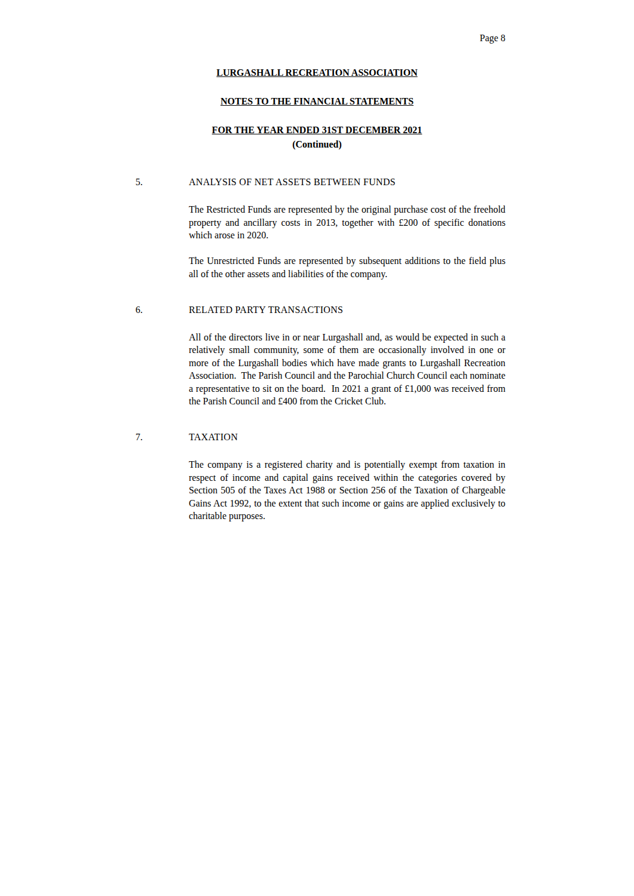Page 8
LURGASHALL RECREATION ASSOCIATION
NOTES TO THE FINANCIAL STATEMENTS
FOR THE YEAR ENDED 31ST DECEMBER 2021
(Continued)
5.
ANALYSIS OF NET ASSETS BETWEEN FUNDS
The Restricted Funds are represented by the original purchase cost of the freehold property and ancillary costs in 2013, together with £200 of specific donations which arose in 2020.
The Unrestricted Funds are represented by subsequent additions to the field plus all of the other assets and liabilities of the company.
6.
RELATED PARTY TRANSACTIONS
All of the directors live in or near Lurgashall and, as would be expected in such a relatively small community, some of them are occasionally involved in one or more of the Lurgashall bodies which have made grants to Lurgashall Recreation Association. The Parish Council and the Parochial Church Council each nominate a representative to sit on the board. In 2021 a grant of £1,000 was received from the Parish Council and £400 from the Cricket Club.
7.
TAXATION
The company is a registered charity and is potentially exempt from taxation in respect of income and capital gains received within the categories covered by Section 505 of the Taxes Act 1988 or Section 256 of the Taxation of Chargeable Gains Act 1992, to the extent that such income or gains are applied exclusively to charitable purposes.